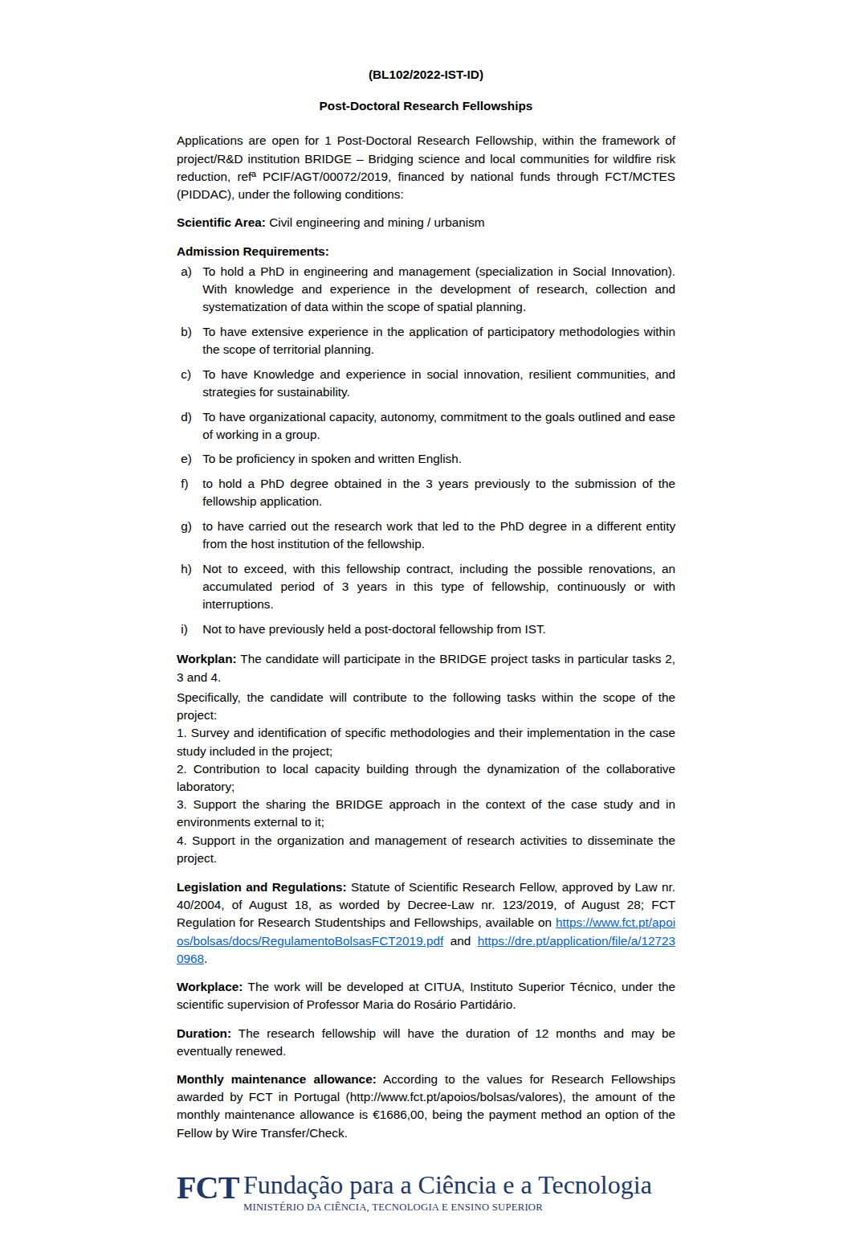(BL102/2022-IST-ID)
Post-Doctoral Research Fellowships
Applications are open for 1 Post-Doctoral Research Fellowship, within the framework of project/R&D institution BRIDGE – Bridging science and local communities for wildfire risk reduction, refª PCIF/AGT/00072/2019, financed by national funds through FCT/MCTES (PIDDAC), under the following conditions:
Scientific Area: Civil engineering and mining / urbanism
Admission Requirements:
To hold a PhD in engineering and management (specialization in Social Innovation). With knowledge and experience in the development of research, collection and systematization of data within the scope of spatial planning.
To have extensive experience in the application of participatory methodologies within the scope of territorial planning.
To have Knowledge and experience in social innovation, resilient communities, and strategies for sustainability.
To have organizational capacity, autonomy, commitment to the goals outlined and ease of working in a group.
To be proficiency in spoken and written English.
to hold a PhD degree obtained in the 3 years previously to the submission of the fellowship application.
to have carried out the research work that led to the PhD degree in a different entity from the host institution of the fellowship.
Not to exceed, with this fellowship contract, including the possible renovations, an accumulated period of 3 years in this type of fellowship, continuously or with interruptions.
Not to have previously held a post-doctoral fellowship from IST.
Workplan: The candidate will participate in the BRIDGE project tasks in particular tasks 2, 3 and 4.
Specifically, the candidate will contribute to the following tasks within the scope of the project:
1. Survey and identification of specific methodologies and their implementation in the case study included in the project;
2. Contribution to local capacity building through the dynamization of the collaborative laboratory;
3. Support the sharing the BRIDGE approach in the context of the case study and in environments external to it;
4. Support in the organization and management of research activities to disseminate the project.
Legislation and Regulations: Statute of Scientific Research Fellow, approved by Law nr. 40/2004, of August 18, as worded by Decree-Law nr. 123/2019, of August 28; FCT Regulation for Research Studentships and Fellowships, available on https://www.fct.pt/apoios/bolsas/docs/RegulamentoBolsasFCT2019.pdf and https://dre.pt/application/file/a/127230968.
Workplace: The work will be developed at CITUA, Instituto Superior Técnico, under the scientific supervision of Professor Maria do Rosário Partidário.
Duration: The research fellowship will have the duration of 12 months and may be eventually renewed.
Monthly maintenance allowance: According to the values for Research Fellowships awarded by FCT in Portugal (http://www.fct.pt/apoios/bolsas/valores), the amount of the monthly maintenance allowance is €1686,00, being the payment method an option of the Fellow by Wire Transfer/Check.
FCT
Fundação para a Ciência e a Tecnologia
MINISTÉRIO DA CIÊNCIA, TECNOLOGIA E ENSINO SUPERIOR